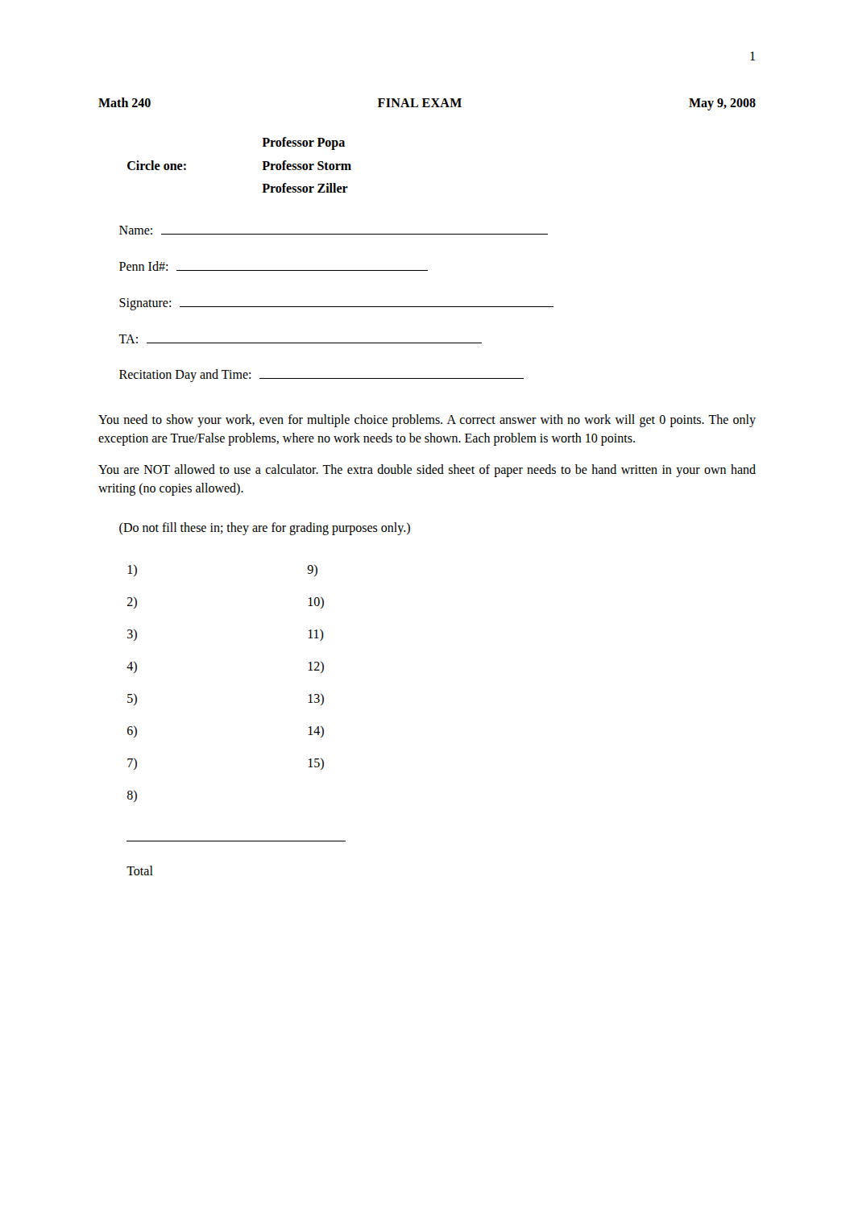1
Math 240 FINAL EXAM May 9, 2008
Professor Popa Circle one: Professor Storm Professor Ziller
Name:
Penn Id#:
Signature:
TA:
Recitation Day and Time:
You need to show your work, even for multiple choice problems. A correct answer with no work will get 0 points. The only exception are True/False problems, where no work needs to be shown. Each problem is worth 10 points.
You are NOT allowed to use a calculator. The extra double sided sheet of paper needs to be hand written in your own hand writing (no copies allowed).
(Do not fill these in; they are for grading purposes only.)
1) 9) 2) 10) 3) 11) 4) 12) 5) 13) 6) 14) 7) 15) 8)
Total